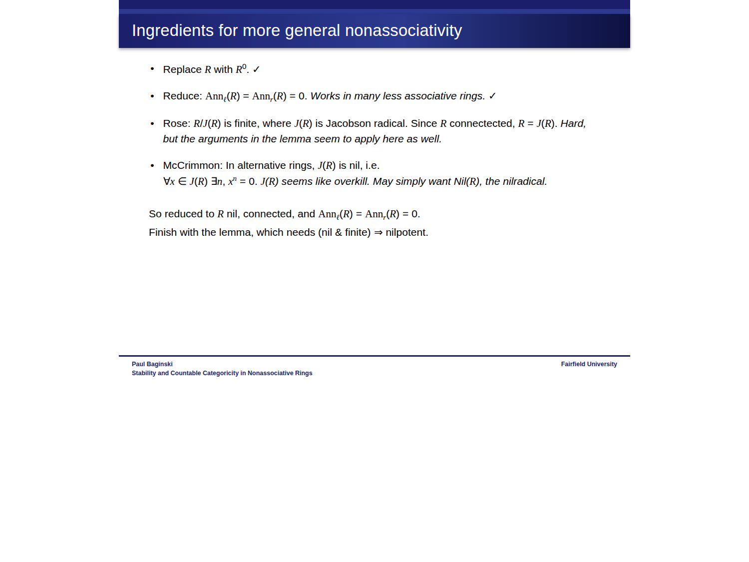Ingredients for more general nonassociativity
Replace R with R0. ✓
Reduce: Annℓ(R) = Annr(R) = 0. Works in many less associative rings. ✓
Rose: R/J(R) is finite, where J(R) is Jacobson radical. Since R connectected, R = J(R). Hard, but the arguments in the lemma seem to apply here as well.
McCrimmon: In alternative rings, J(R) is nil, i.e.
∀x ∈ J(R) ∃n, xn = 0. J(R) seems like overkill. May simply want Nil(R), the nilradical.
So reduced to R nil, connected, and Annℓ(R) = Annr(R) = 0.
Finish with the lemma, which needs (nil & finite) ⇒ nilpotent.
Paul Baginski
Fairfield University
Stability and Countable Categoricity in Nonassociative Rings